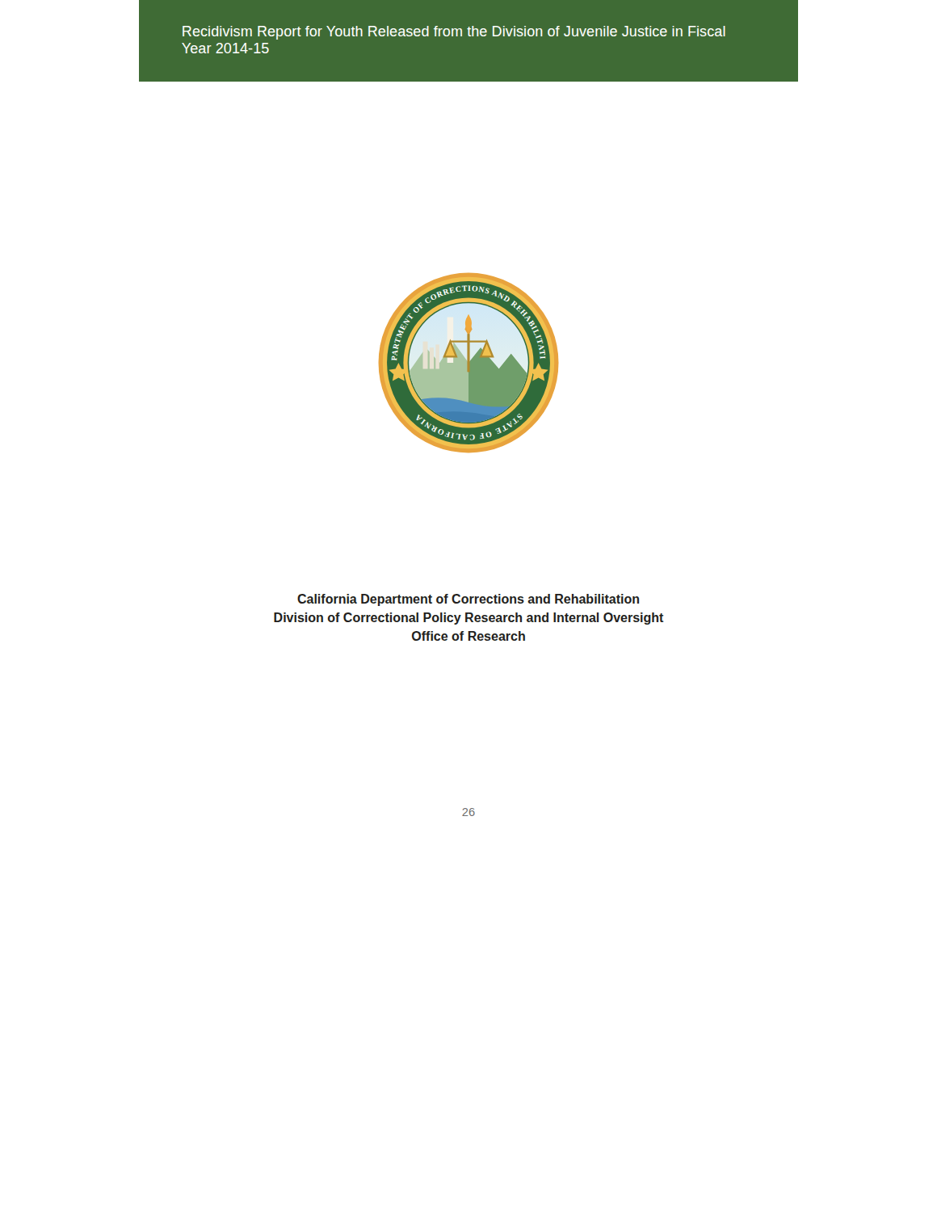Recidivism Report for Youth Released from the Division of Juvenile Justice in Fiscal Year 2014-15
California Department of Corrections and Rehabilitation
Division of Correctional Policy Research and Internal Oversight
Office of Research
26